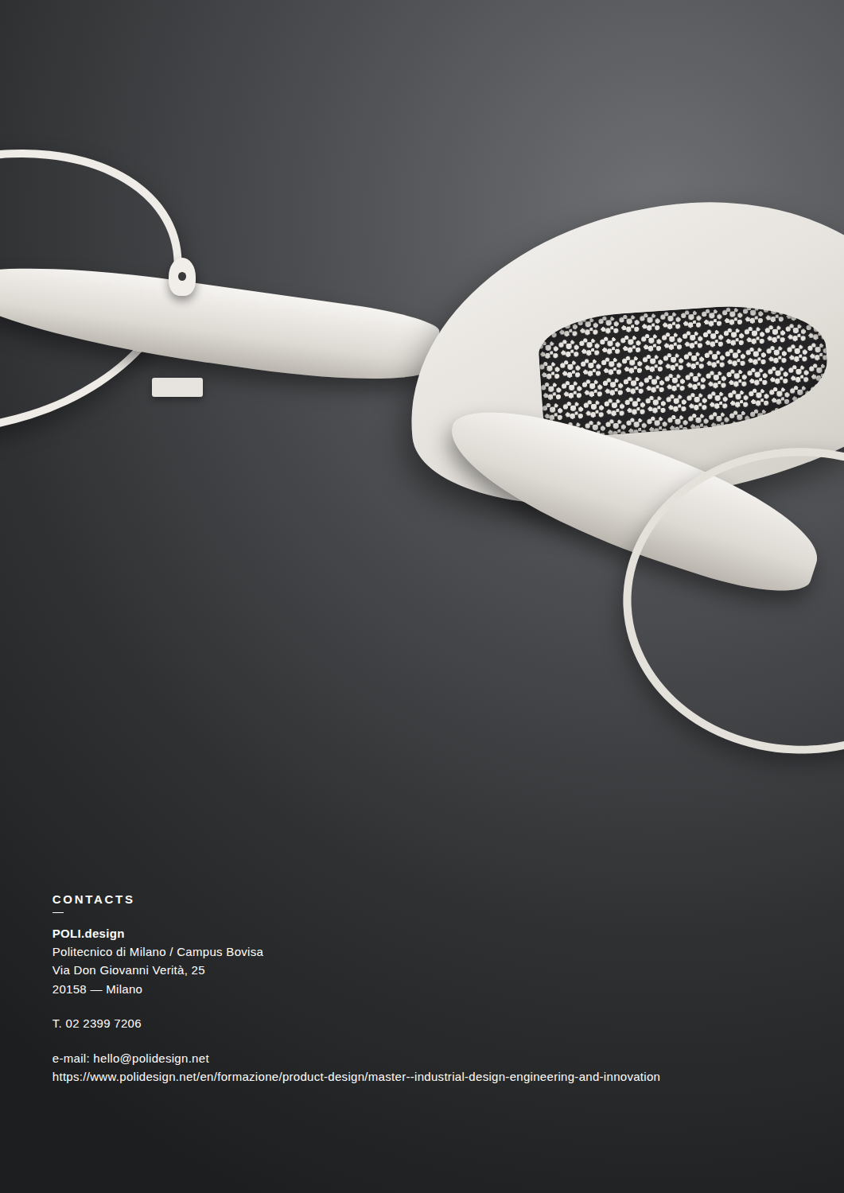Contacts
POLI.design
Politecnico di Milano / Campus Bovisa
Via Don Giovanni Verità, 25
20158 — Milano
T. 02 2399 7206
e-mail: hello@polidesign.net
https://www.polidesign.net/en/formazione/product-design/master--industrial-design-engineering-and-innovation